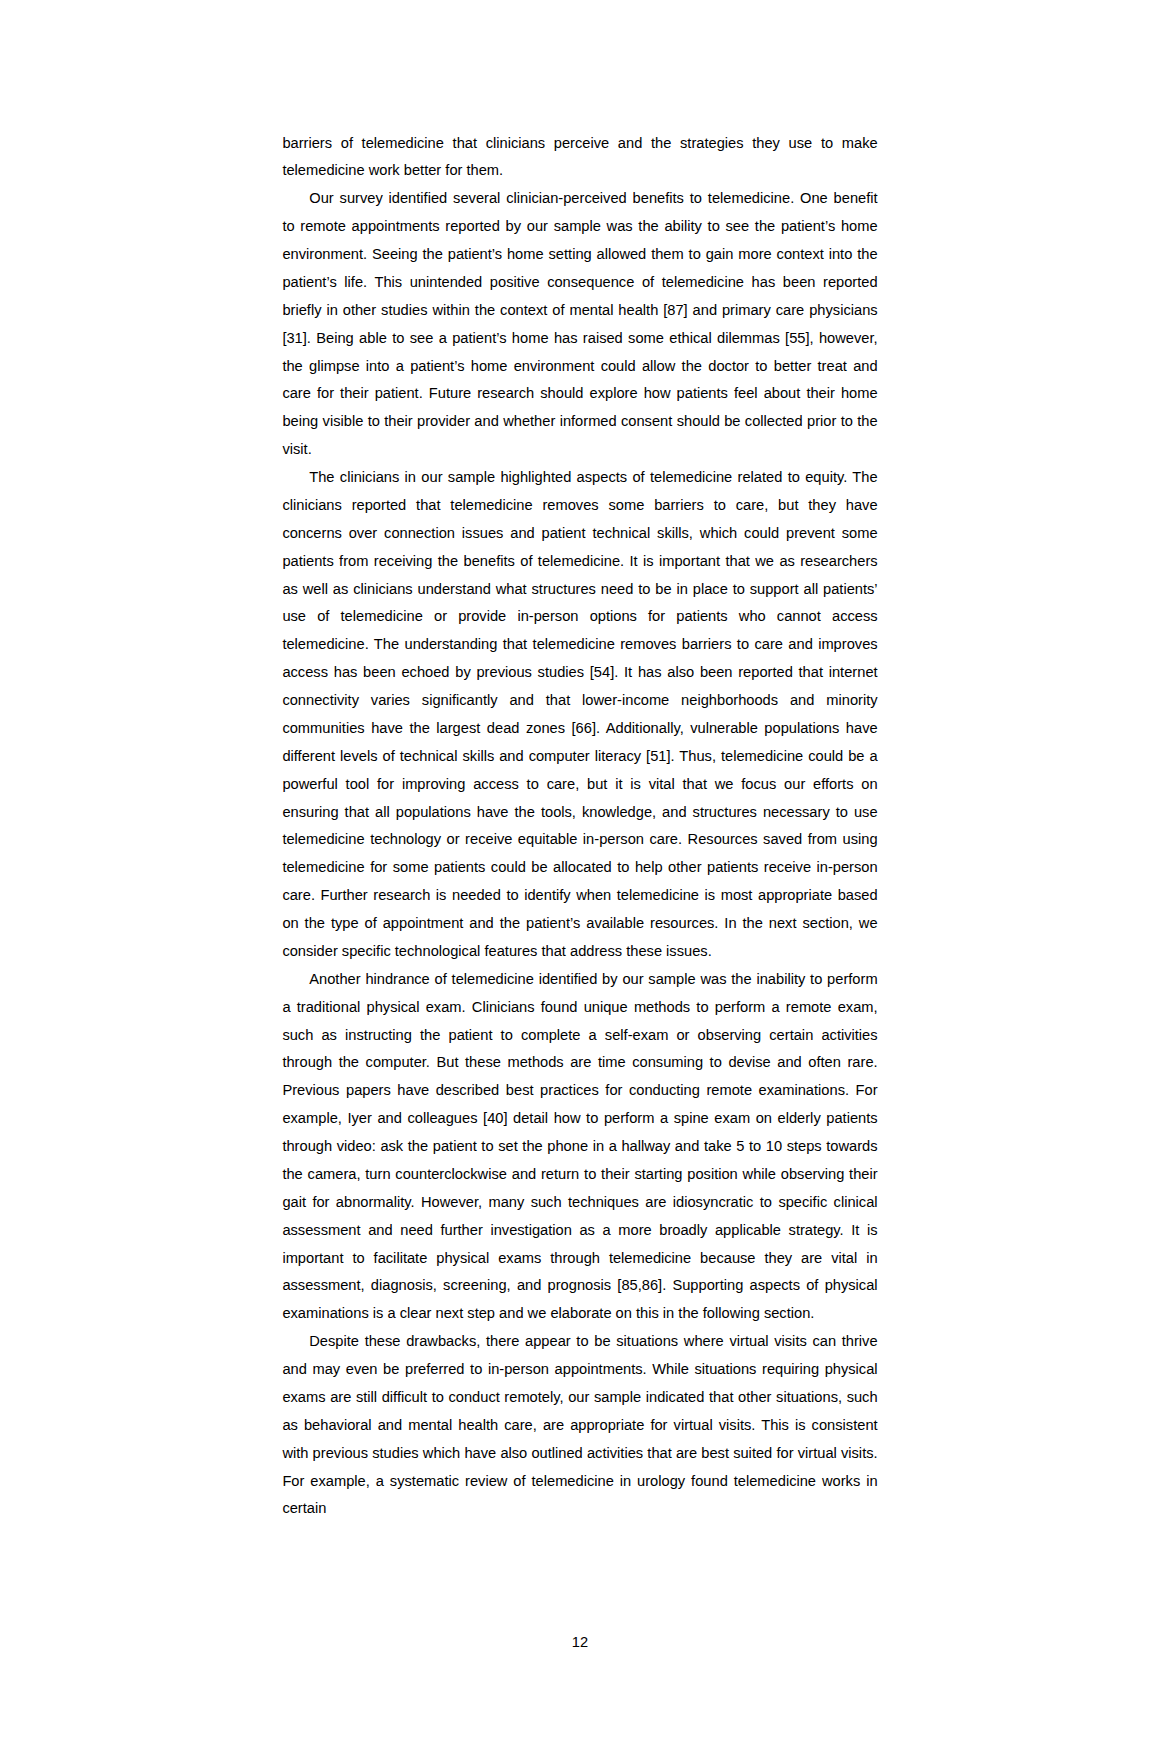barriers of telemedicine that clinicians perceive and the strategies they use to make telemedicine work better for them.
Our survey identified several clinician-perceived benefits to telemedicine. One benefit to remote appointments reported by our sample was the ability to see the patient’s home environment. Seeing the patient’s home setting allowed them to gain more context into the patient’s life. This unintended positive consequence of telemedicine has been reported briefly in other studies within the context of mental health [87] and primary care physicians [31]. Being able to see a patient’s home has raised some ethical dilemmas [55], however, the glimpse into a patient’s home environment could allow the doctor to better treat and care for their patient. Future research should explore how patients feel about their home being visible to their provider and whether informed consent should be collected prior to the visit.
The clinicians in our sample highlighted aspects of telemedicine related to equity. The clinicians reported that telemedicine removes some barriers to care, but they have concerns over connection issues and patient technical skills, which could prevent some patients from receiving the benefits of telemedicine. It is important that we as researchers as well as clinicians understand what structures need to be in place to support all patients’ use of telemedicine or provide in-person options for patients who cannot access telemedicine. The understanding that telemedicine removes barriers to care and improves access has been echoed by previous studies [54]. It has also been reported that internet connectivity varies significantly and that lower-income neighborhoods and minority communities have the largest dead zones [66]. Additionally, vulnerable populations have different levels of technical skills and computer literacy [51]. Thus, telemedicine could be a powerful tool for improving access to care, but it is vital that we focus our efforts on ensuring that all populations have the tools, knowledge, and structures necessary to use telemedicine technology or receive equitable in-person care. Resources saved from using telemedicine for some patients could be allocated to help other patients receive in-person care. Further research is needed to identify when telemedicine is most appropriate based on the type of appointment and the patient’s available resources. In the next section, we consider specific technological features that address these issues.
Another hindrance of telemedicine identified by our sample was the inability to perform a traditional physical exam. Clinicians found unique methods to perform a remote exam, such as instructing the patient to complete a self-exam or observing certain activities through the computer. But these methods are time consuming to devise and often rare. Previous papers have described best practices for conducting remote examinations. For example, Iyer and colleagues [40] detail how to perform a spine exam on elderly patients through video: ask the patient to set the phone in a hallway and take 5 to 10 steps towards the camera, turn counterclockwise and return to their starting position while observing their gait for abnormality. However, many such techniques are idiosyncratic to specific clinical assessment and need further investigation as a more broadly applicable strategy. It is important to facilitate physical exams through telemedicine because they are vital in assessment, diagnosis, screening, and prognosis [85,86]. Supporting aspects of physical examinations is a clear next step and we elaborate on this in the following section.
Despite these drawbacks, there appear to be situations where virtual visits can thrive and may even be preferred to in-person appointments. While situations requiring physical exams are still difficult to conduct remotely, our sample indicated that other situations, such as behavioral and mental health care, are appropriate for virtual visits. This is consistent with previous studies which have also outlined activities that are best suited for virtual visits. For example, a systematic review of telemedicine in urology found telemedicine works in certain
12